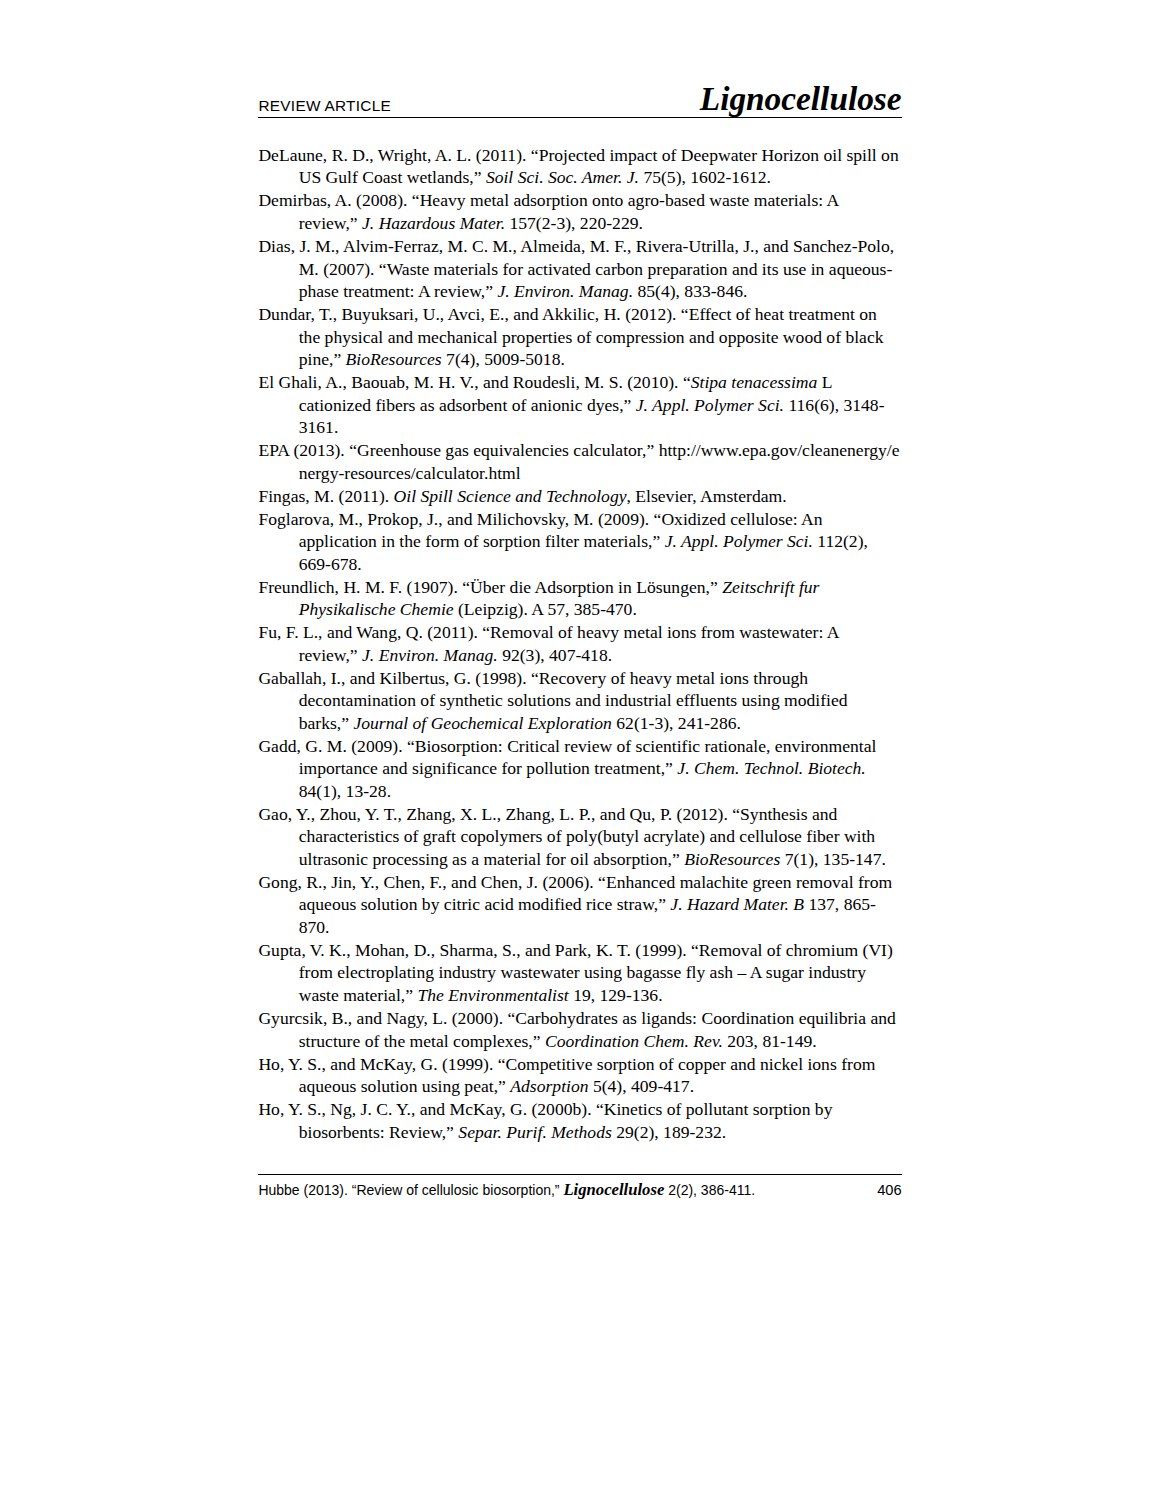Review Article
Lignocellulose
DeLaune, R. D., Wright, A. L. (2011). “Projected impact of Deepwater Horizon oil spill on US Gulf Coast wetlands,” Soil Sci. Soc. Amer. J. 75(5), 1602-1612.
Demirbas, A. (2008). “Heavy metal adsorption onto agro-based waste materials: A review,” J. Hazardous Mater. 157(2-3), 220-229.
Dias, J. M., Alvim-Ferraz, M. C. M., Almeida, M. F., Rivera-Utrilla, J., and Sanchez-Polo, M. (2007). “Waste materials for activated carbon preparation and its use in aqueous-phase treatment: A review,” J. Environ. Manag. 85(4), 833-846.
Dundar, T., Buyuksari, U., Avci, E., and Akkilic, H. (2012). “Effect of heat treatment on the physical and mechanical properties of compression and opposite wood of black pine,” BioResources 7(4), 5009-5018.
El Ghali, A., Baouab, M. H. V., and Roudesli, M. S. (2010). “Stipa tenacessima L cationized fibers as adsorbent of anionic dyes,” J. Appl. Polymer Sci. 116(6), 3148-3161.
EPA (2013). “Greenhouse gas equivalencies calculator,” http://www.epa.gov/cleanenergy/energy-resources/calculator.html
Fingas, M. (2011). Oil Spill Science and Technology, Elsevier, Amsterdam.
Foglarova, M., Prokop, J., and Milichovsky, M. (2009). “Oxidized cellulose: An application in the form of sorption filter materials,” J. Appl. Polymer Sci. 112(2), 669-678.
Freundlich, H. M. F. (1907). “Über die Adsorption in Lösungen,” Zeitschrift fur Physikalische Chemie (Leipzig). A 57, 385-470.
Fu, F. L., and Wang, Q. (2011). “Removal of heavy metal ions from wastewater: A review,” J. Environ. Manag. 92(3), 407-418.
Gaballah, I., and Kilbertus, G. (1998). “Recovery of heavy metal ions through decontamination of synthetic solutions and industrial effluents using modified barks,” Journal of Geochemical Exploration 62(1-3), 241-286.
Gadd, G. M. (2009). “Biosorption: Critical review of scientific rationale, environmental importance and significance for pollution treatment,” J. Chem. Technol. Biotech. 84(1), 13-28.
Gao, Y., Zhou, Y. T., Zhang, X. L., Zhang, L. P., and Qu, P. (2012). “Synthesis and characteristics of graft copolymers of poly(butyl acrylate) and cellulose fiber with ultrasonic processing as a material for oil absorption,” BioResources 7(1), 135-147.
Gong, R., Jin, Y., Chen, F., and Chen, J. (2006). “Enhanced malachite green removal from aqueous solution by citric acid modified rice straw,” J. Hazard Mater. B 137, 865-870.
Gupta, V. K., Mohan, D., Sharma, S., and Park, K. T. (1999). “Removal of chromium (VI) from electroplating industry wastewater using bagasse fly ash – A sugar industry waste material,” The Environmentalist 19, 129-136.
Gyurcsik, B., and Nagy, L. (2000). “Carbohydrates as ligands: Coordination equilibria and structure of the metal complexes,” Coordination Chem. Rev. 203, 81-149.
Ho, Y. S., and McKay, G. (1999). “Competitive sorption of copper and nickel ions from aqueous solution using peat,” Adsorption 5(4), 409-417.
Ho, Y. S., Ng, J. C. Y., and McKay, G. (2000b). “Kinetics of pollutant sorption by biosorbents: Review,” Separ. Purif. Methods 29(2), 189-232.
Hubbe (2013). “Review of cellulosic biosorption,” Lignocellulose 2(2), 386-411.
406